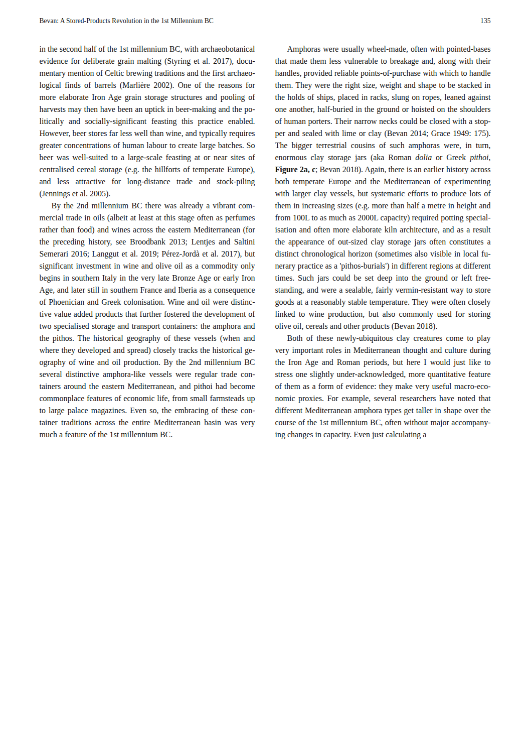Bevan: A Stored-Products Revolution in the 1st Millennium BC 135
in the second half of the 1st millennium BC, with archaeobotanical evidence for deliberate grain malting (Styring et al. 2017), documentary mention of Celtic brewing traditions and the first archaeological finds of barrels (Marlière 2002). One of the reasons for more elaborate Iron Age grain storage structures and pooling of harvests may then have been an uptick in beer-making and the politically and socially-significant feasting this practice enabled. However, beer stores far less well than wine, and typically requires greater concentrations of human labour to create large batches. So beer was well-suited to a large-scale feasting at or near sites of centralised cereal storage (e.g. the hillforts of temperate Europe), and less attractive for long-distance trade and stock-piling (Jennings et al. 2005).
By the 2nd millennium BC there was already a vibrant commercial trade in oils (albeit at least at this stage often as perfumes rather than food) and wines across the eastern Mediterranean (for the preceding history, see Broodbank 2013; Lentjes and Saltini Semerari 2016; Langgut et al. 2019; Pérez-Jordà et al. 2017), but significant investment in wine and olive oil as a commodity only begins in southern Italy in the very late Bronze Age or early Iron Age, and later still in southern France and Iberia as a consequence of Phoenician and Greek colonisation. Wine and oil were distinctive value added products that further fostered the development of two specialised storage and transport containers: the amphora and the pithos. The historical geography of these vessels (when and where they developed and spread) closely tracks the historical geography of wine and oil production. By the 2nd millennium BC several distinctive amphora-like vessels were regular trade containers around the eastern Mediterranean, and pithoi had become commonplace features of economic life, from small farmsteads up to large palace magazines. Even so, the embracing of these container traditions across the entire Mediterranean basin was very much a feature of the 1st millennium BC.
Amphoras were usually wheel-made, often with pointed-bases that made them less vulnerable to breakage and, along with their handles, provided reliable points-of-purchase with which to handle them. They were the right size, weight and shape to be stacked in the holds of ships, placed in racks, slung on ropes, leaned against one another, half-buried in the ground or hoisted on the shoulders of human porters. Their narrow necks could be closed with a stopper and sealed with lime or clay (Bevan 2014; Grace 1949: 175). The bigger terrestrial cousins of such amphoras were, in turn, enormous clay storage jars (aka Roman dolia or Greek pithoi, Figure 2a, c; Bevan 2018). Again, there is an earlier history across both temperate Europe and the Mediterranean of experimenting with larger clay vessels, but systematic efforts to produce lots of them in increasing sizes (e.g. more than half a metre in height and from 100L to as much as 2000L capacity) required potting specialisation and often more elaborate kiln architecture, and as a result the appearance of out-sized clay storage jars often constitutes a distinct chronological horizon (sometimes also visible in local funerary practice as a 'pithos-burials') in different regions at different times. Such jars could be set deep into the ground or left free-standing, and were a sealable, fairly vermin-resistant way to store goods at a reasonably stable temperature. They were often closely linked to wine production, but also commonly used for storing olive oil, cereals and other products (Bevan 2018).
Both of these newly-ubiquitous clay creatures come to play very important roles in Mediterranean thought and culture during the Iron Age and Roman periods, but here I would just like to stress one slightly under-acknowledged, more quantitative feature of them as a form of evidence: they make very useful macro-economic proxies. For example, several researchers have noted that different Mediterranean amphora types get taller in shape over the course of the 1st millennium BC, often without major accompanying changes in capacity. Even just calculating a